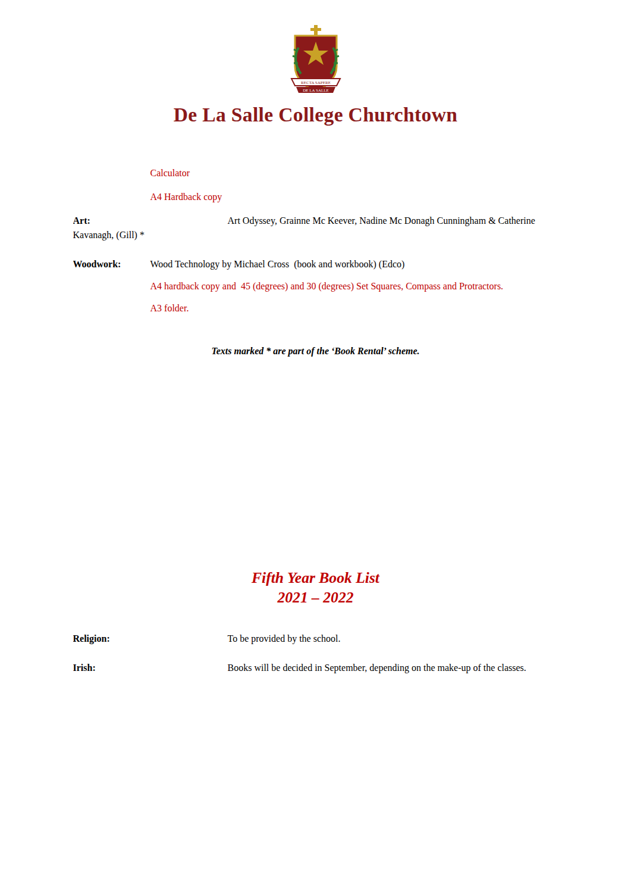RECTA SAPERE DE LA SALLE
De La Salle College Churchtown
Calculator
A4 Hardback copy
Art: Art Odyssey, Grainne Mc Keever, Nadine Mc Donagh Cunningham & Catherine Kavanagh, (Gill) *
Woodwork:
Wood Technology by Michael Cross (book and workbook) (Edco)
A4 hardback copy and 45 (degrees) and 30 (degrees) Set Squares, Compass and Protractors.
A3 folder.
Texts marked * are part of the ‘Book Rental’ scheme.
Fifth Year Book List
2021 – 2022
Religion: To be provided by the school.
Irish: Books will be decided in September, depending on the make-up of the classes.